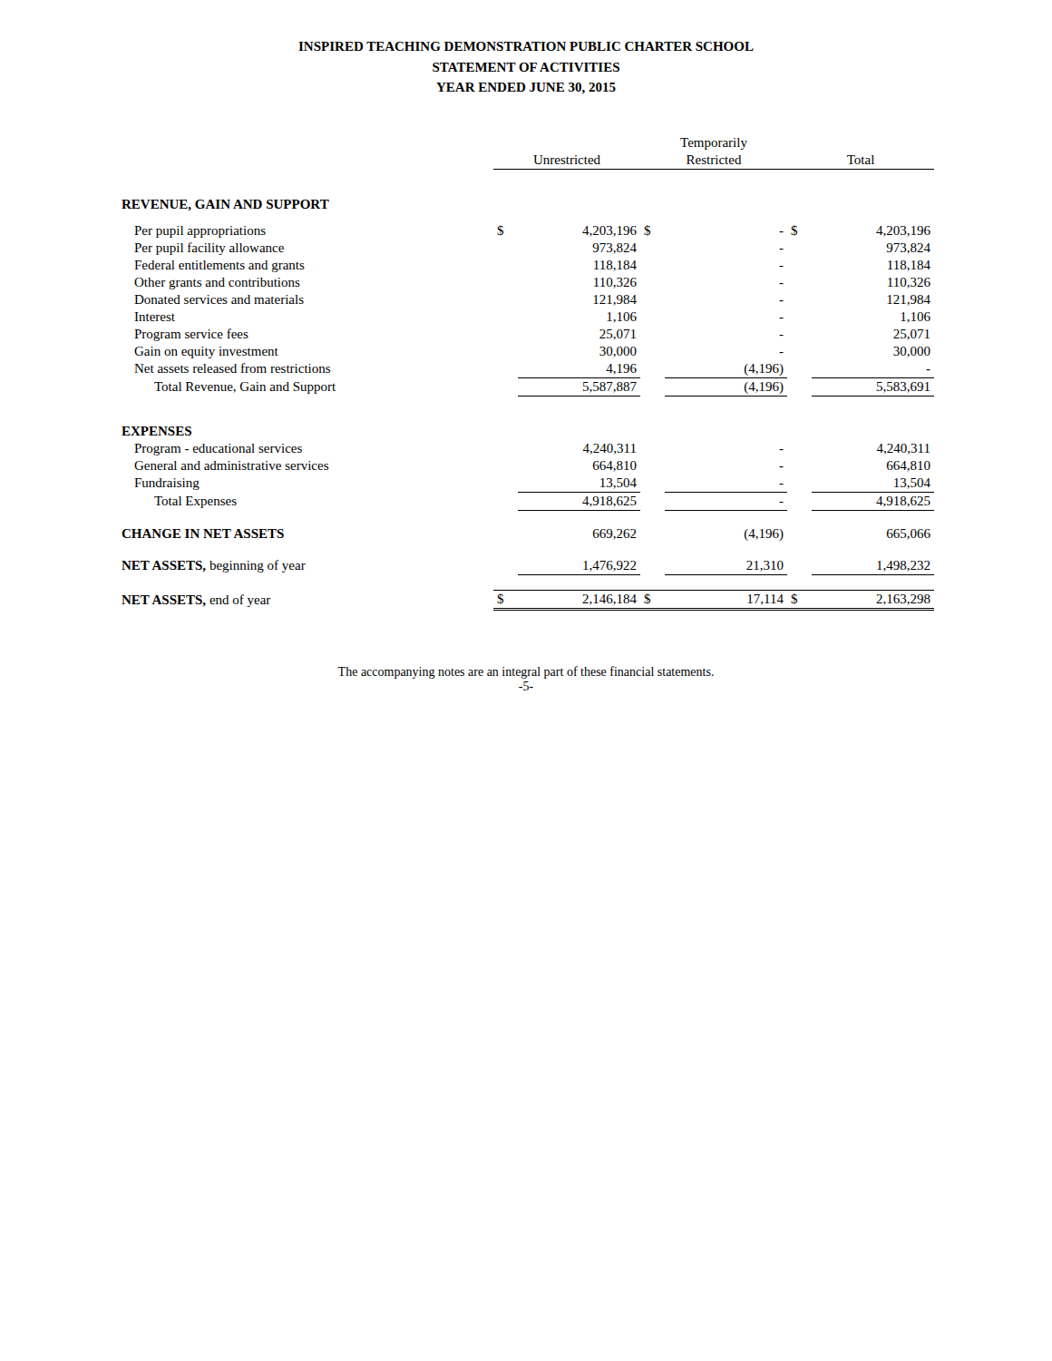INSPIRED TEACHING DEMONSTRATION PUBLIC CHARTER SCHOOL
STATEMENT OF ACTIVITIES
YEAR ENDED JUNE 30, 2015
| | | Temporarily | |
| --- | --- | --- | --- |
| | Unrestricted | Restricted | Total |
| REVENUE, GAIN AND SUPPORT | |
| Per pupil appropriations | $ | 4,203,196 | $ | - | $ | 4,203,196 |
| Per pupil facility allowance | | 973,824 | | - | | 973,824 |
| Federal entitlements and grants | | 118,184 | | - | | 118,184 |
| Other grants and contributions | | 110,326 | | - | | 110,326 |
| Donated services and materials | | 121,984 | | - | | 121,984 |
| Interest | | 1,106 | | - | | 1,106 |
| Program service fees | | 25,071 | | - | | 25,071 |
| Gain on equity investment | | 30,000 | | - | | 30,000 |
| Net assets released from restrictions | | 4,196 | | (4,196) | | - |
| Total Revenue, Gain and Support | | 5,587,887 | | (4,196) | | 5,583,691 |
| EXPENSES | |
| Program - educational services | | 4,240,311 | | - | | 4,240,311 |
| General and administrative services | | 664,810 | | - | | 664,810 |
| Fundraising | | 13,504 | | - | | 13,504 |
| Total Expenses | | 4,918,625 | | - | | 4,918,625 |
| CHANGE IN NET ASSETS | | 669,262 | | (4,196) | | 665,066 |
| NET ASSETS, beginning of year | | 1,476,922 | | 21,310 | | 1,498,232 |
| NET ASSETS, end of year | $ | 2,146,184 | $ | 17,114 | $ | 2,163,298 |
The accompanying notes are an integral part of these financial statements.
-5-